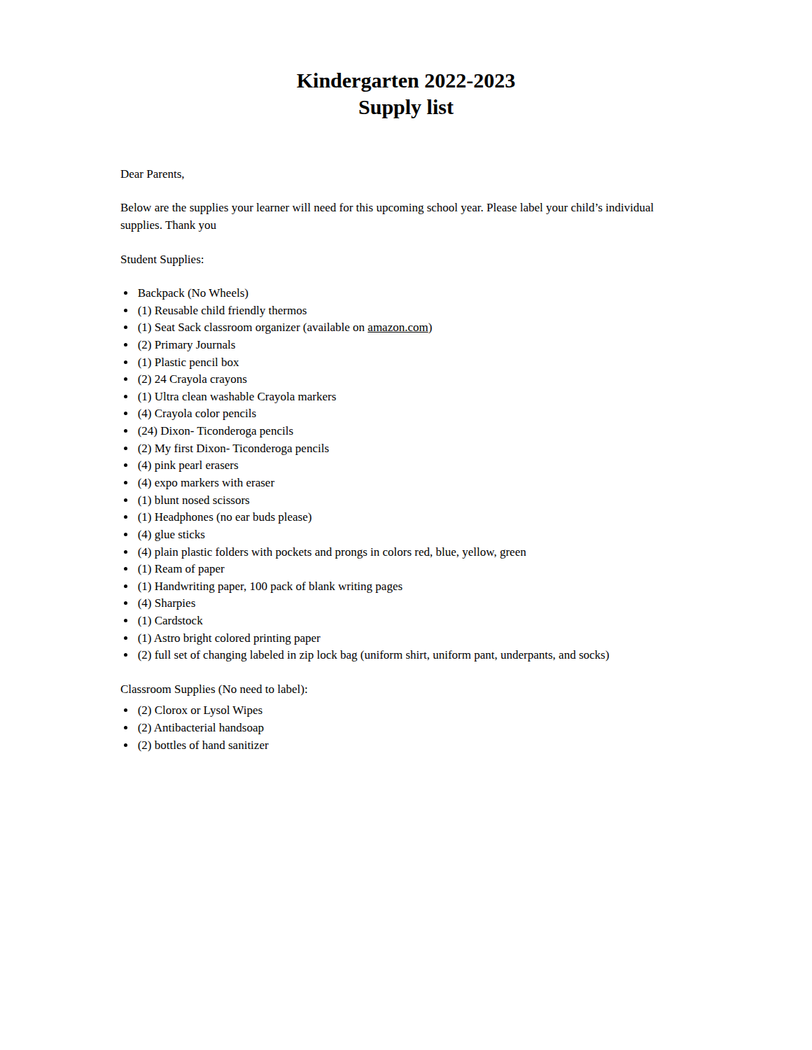Kindergarten 2022-2023
Supply list
Dear Parents,
Below are the supplies your learner will need for this upcoming school year. Please label your child’s individual supplies. Thank you
Student Supplies:
Backpack (No Wheels)
(1) Reusable child friendly thermos
(1) Seat Sack classroom organizer (available on amazon.com)
(2) Primary Journals
(1) Plastic pencil box
(2) 24 Crayola crayons
(1) Ultra clean washable Crayola markers
(4) Crayola color pencils
(24) Dixon- Ticonderoga pencils
(2) My first Dixon- Ticonderoga pencils
(4) pink pearl erasers
(4) expo markers with eraser
(1) blunt nosed scissors
(1) Headphones (no ear buds please)
(4) glue sticks
(4) plain plastic folders with pockets and prongs in colors red, blue, yellow, green
(1) Ream of paper
(1) Handwriting paper, 100 pack of blank writing pages
(4) Sharpies
(1) Cardstock
(1) Astro bright colored printing paper
(2) full set of changing labeled in zip lock bag (uniform shirt, uniform pant, underpants, and socks)
Classroom Supplies (No need to label):
(2) Clorox or Lysol Wipes
(2) Antibacterial handsoap
(2) bottles of hand sanitizer